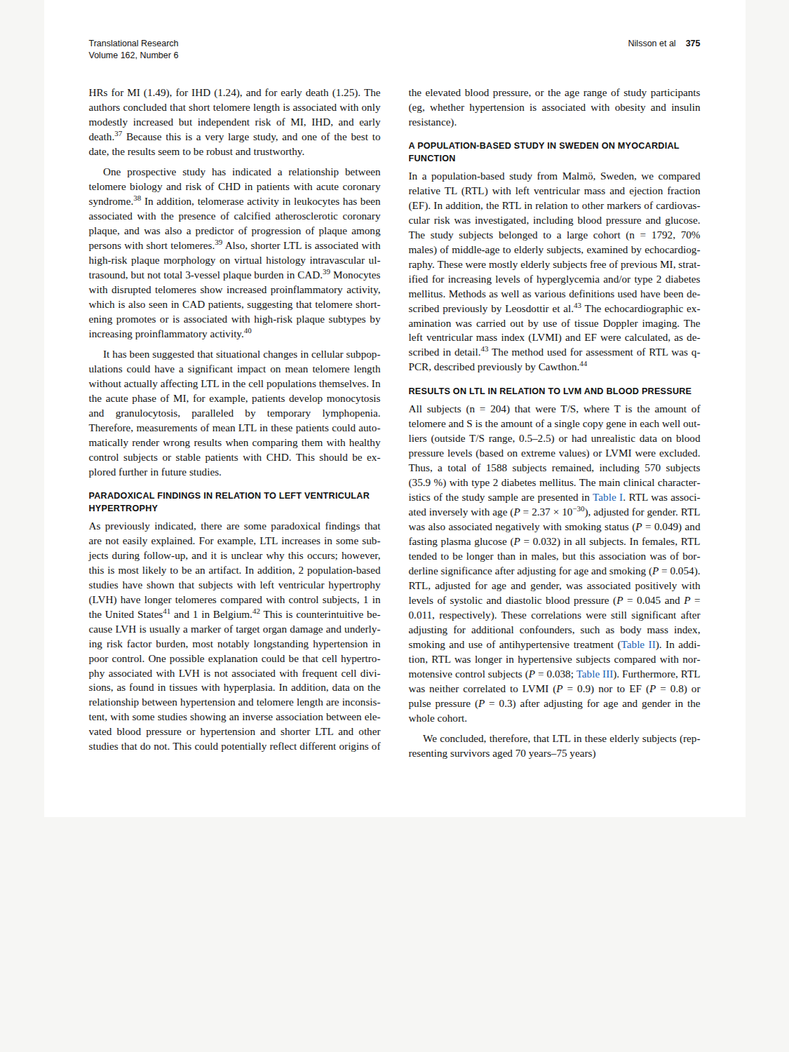Translational Research
Volume 162, Number 6
Nilsson et al375
HRs for MI (1.49), for IHD (1.24), and for early death (1.25). The authors concluded that short telomere length is associated with only modestly increased but independent risk of MI, IHD, and early death.37 Because this is a very large study, and one of the best to date, the results seem to be robust and trustworthy.
One prospective study has indicated a relationship between telomere biology and risk of CHD in patients with acute coronary syndrome.38 In addition, telomerase activity in leukocytes has been associated with the presence of calcified atherosclerotic coronary plaque, and was also a predictor of progression of plaque among persons with short telomeres.39 Also, shorter LTL is associated with high-risk plaque morphology on virtual histology intravascular ultrasound, but not total 3-vessel plaque burden in CAD.39 Monocytes with disrupted telomeres show increased proinflammatory activity, which is also seen in CAD patients, suggesting that telomere shortening promotes or is associated with high-risk plaque subtypes by increasing proinflammatory activity.40
It has been suggested that situational changes in cellular subpopulations could have a significant impact on mean telomere length without actually affecting LTL in the cell populations themselves. In the acute phase of MI, for example, patients develop monocytosis and granulocytosis, paralleled by temporary lymphopenia. Therefore, measurements of mean LTL in these patients could automatically render wrong results when comparing them with healthy control subjects or stable patients with CHD. This should be explored further in future studies.
Paradoxical findings in relation to left ventricular hypertrophy
As previously indicated, there are some paradoxical findings that are not easily explained. For example, LTL increases in some subjects during follow-up, and it is unclear why this occurs; however, this is most likely to be an artifact. In addition, 2 population-based studies have shown that subjects with left ventricular hypertrophy (LVH) have longer telomeres compared with control subjects, 1 in the United States41 and 1 in Belgium.42 This is counterintuitive because LVH is usually a marker of target organ damage and underlying risk factor burden, most notably longstanding hypertension in poor control. One possible explanation could be that cell hypertrophy associated with LVH is not associated with frequent cell divisions, as found in tissues with hyperplasia. In addition, data on the relationship between hypertension and telomere length are inconsistent, with some studies showing an inverse association between elevated blood pressure or hypertension and shorter LTL and other studies that do not. This could potentially reflect different origins of the elevated blood pressure, or the age range of study participants (eg, whether hypertension is associated with obesity and insulin resistance).
A population-based study in Sweden on myocardial function
In a population-based study from Malmö, Sweden, we compared relative TL (RTL) with left ventricular mass and ejection fraction (EF). In addition, the RTL in relation to other markers of cardiovascular risk was investigated, including blood pressure and glucose. The study subjects belonged to a large cohort (n = 1792, 70% males) of middle-age to elderly subjects, examined by echocardiography. These were mostly elderly subjects free of previous MI, stratified for increasing levels of hyperglycemia and/or type 2 diabetes mellitus. Methods as well as various definitions used have been described previously by Leosdottir et al.43 The echocardiographic examination was carried out by use of tissue Doppler imaging. The left ventricular mass index (LVMI) and EF were calculated, as described in detail.43 The method used for assessment of RTL was q-PCR, described previously by Cawthon.44
Results on LTL in relation to LVM and blood pressure
All subjects (n = 204) that were T/S, where T is the amount of telomere and S is the amount of a single copy gene in each well outliers (outside T/S range, 0.5–2.5) or had unrealistic data on blood pressure levels (based on extreme values) or LVMI were excluded. Thus, a total of 1588 subjects remained, including 570 subjects (35.9 %) with type 2 diabetes mellitus. The main clinical characteristics of the study sample are presented in Table I. RTL was associated inversely with age (P = 2.37 × 10−30), adjusted for gender. RTL was also associated negatively with smoking status (P = 0.049) and fasting plasma glucose (P = 0.032) in all subjects. In females, RTL tended to be longer than in males, but this association was of borderline significance after adjusting for age and smoking (P = 0.054). RTL, adjusted for age and gender, was associated positively with levels of systolic and diastolic blood pressure (P = 0.045 and P = 0.011, respectively). These correlations were still significant after adjusting for additional confounders, such as body mass index, smoking and use of antihypertensive treatment (Table II). In addition, RTL was longer in hypertensive subjects compared with normotensive control subjects (P = 0.038; Table III). Furthermore, RTL was neither correlated to LVMI (P = 0.9) nor to EF (P = 0.8) or pulse pressure (P = 0.3) after adjusting for age and gender in the whole cohort.
We concluded, therefore, that LTL in these elderly subjects (representing survivors aged 70 years–75 years)